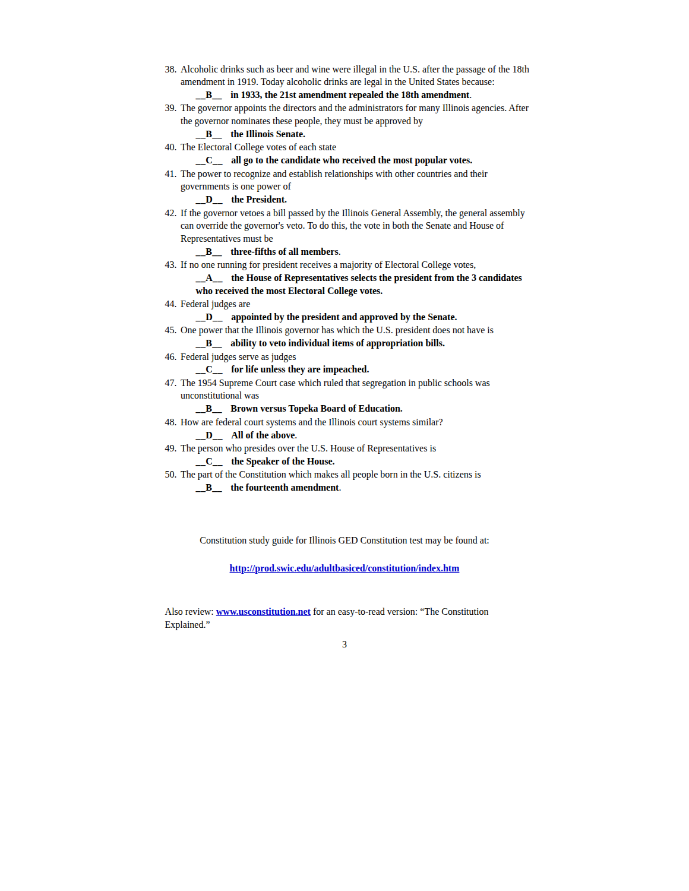Alcoholic drinks such as beer and wine were illegal in the U.S. after the passage of the 18th amendment in 1919. Today alcoholic drinks are legal in the United States because: __B__in 1933, the 21st amendment repealed the 18th amendment.
The governor appoints the directors and the administrators for many Illinois agencies. After the governor nominates these people, they must be approved by __B__the Illinois Senate.
The Electoral College votes of each state __C__all go to the candidate who received the most popular votes.
The power to recognize and establish relationships with other countries and their governments is one power of __D__the President.
If the governor vetoes a bill passed by the Illinois General Assembly, the general assembly can override the governor's veto. To do this, the vote in both the Senate and House of Representatives must be __B__three-fifths of all members.
If no one running for president receives a majority of Electoral College votes, __A__the House of Representatives selects the president from the 3 candidates who received the most Electoral College votes.
Federal judges are __D__appointed by the president and approved by the Senate.
One power that the Illinois governor has which the U.S. president does not have is __B__ability to veto individual items of appropriation bills.
Federal judges serve as judges __C__for life unless they are impeached.
The 1954 Supreme Court case which ruled that segregation in public schools was unconstitutional was __B__Brown versus Topeka Board of Education.
How are federal court systems and the Illinois court systems similar? __D__All of the above.
The person who presides over the U.S. House of Representatives is __C__the Speaker of the House.
The part of the Constitution which makes all people born in the U.S. citizens is __B__the fourteenth amendment.
Constitution study guide for Illinois GED Constitution test may be found at:
http://prod.swic.edu/adultbasiced/constitution/index.htm
Also review: www.usconstitution.net for an easy-to-read version: “The Constitution Explained.”
3